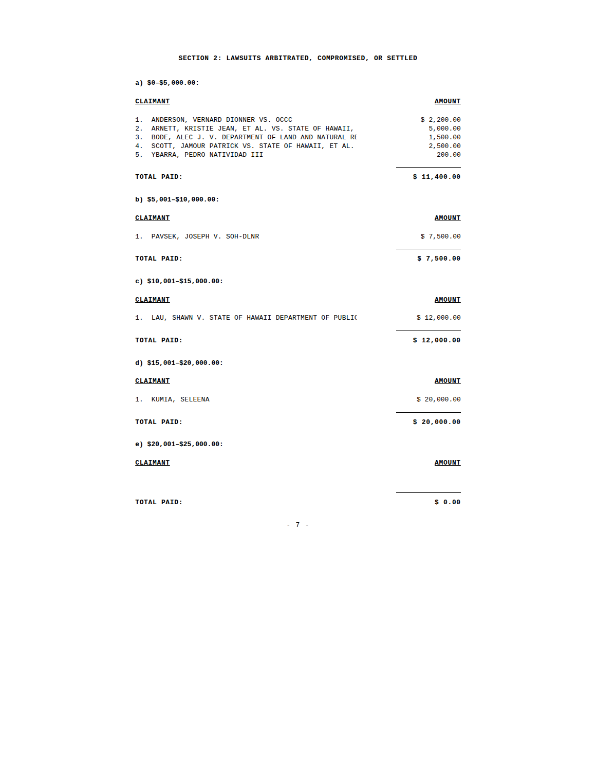SECTION 2: LAWSUITS ARBITRATED, COMPROMISED, OR SETTLED
a) $0–$5,000.00:
| CLAIMANT | AMOUNT |
| --- | --- |
| 1. | ANDERSON, VERNARD DIONNER VS. OCCC | $ 2,200.00 |
| 2. | ARNETT, KRISTIE JEAN, ET AL. VS. STATE OF HAWAII, | 5,000.00 |
| 3. | BODE, ALEC J. V. DEPARTMENT OF LAND AND NATURAL RE | 1,500.00 |
| 4. | SCOTT, JAMOUR PATRICK VS. STATE OF HAWAII, ET AL. | 2,500.00 |
| 5. | YBARRA, PEDRO NATIVIDAD III | 200.00 |
| TOTAL PAID: | $ 11,400.00 |
b) $5,001–$10,000.00:
| CLAIMANT | AMOUNT |
| --- | --- |
| 1. | PAVSEK, JOSEPH V. SOH-DLNR | $ 7,500.00 |
| TOTAL PAID: | $ 7,500.00 |
c) $10,001–$15,000.00:
| CLAIMANT | AMOUNT |
| --- | --- |
| 1. | LAU, SHAWN V. STATE OF HAWAII DEPARTMENT OF PUBLIC | $ 12,000.00 |
| TOTAL PAID: | $ 12,000.00 |
d) $15,001–$20,000.00:
| CLAIMANT | AMOUNT |
| --- | --- |
| 1. | KUMIA, SELEENA | $ 20,000.00 |
| TOTAL PAID: | $ 20,000.00 |
e) $20,001–$25,000.00:
| CLAIMANT | AMOUNT |
| --- | --- |
| TOTAL PAID: | $ 0.00 |
- 7 -